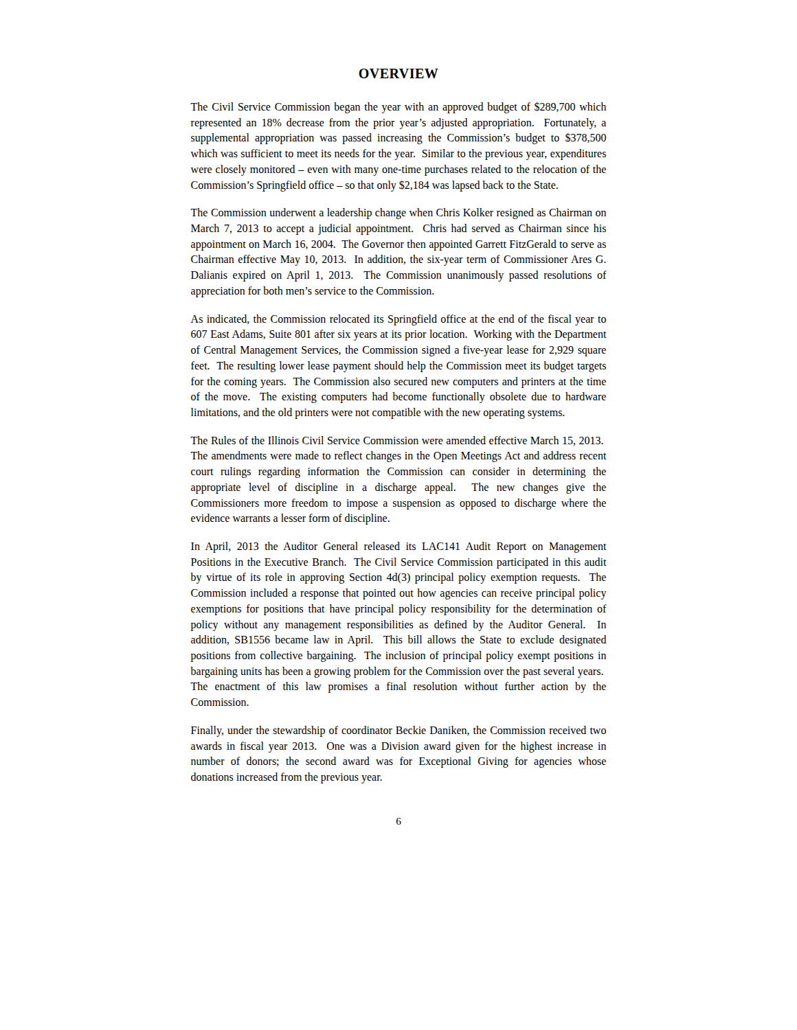OVERVIEW
The Civil Service Commission began the year with an approved budget of $289,700 which represented an 18% decrease from the prior year’s adjusted appropriation. Fortunately, a supplemental appropriation was passed increasing the Commission’s budget to $378,500 which was sufficient to meet its needs for the year. Similar to the previous year, expenditures were closely monitored – even with many one-time purchases related to the relocation of the Commission’s Springfield office – so that only $2,184 was lapsed back to the State.
The Commission underwent a leadership change when Chris Kolker resigned as Chairman on March 7, 2013 to accept a judicial appointment. Chris had served as Chairman since his appointment on March 16, 2004. The Governor then appointed Garrett FitzGerald to serve as Chairman effective May 10, 2013. In addition, the six-year term of Commissioner Ares G. Dalianis expired on April 1, 2013. The Commission unanimously passed resolutions of appreciation for both men’s service to the Commission.
As indicated, the Commission relocated its Springfield office at the end of the fiscal year to 607 East Adams, Suite 801 after six years at its prior location. Working with the Department of Central Management Services, the Commission signed a five-year lease for 2,929 square feet. The resulting lower lease payment should help the Commission meet its budget targets for the coming years. The Commission also secured new computers and printers at the time of the move. The existing computers had become functionally obsolete due to hardware limitations, and the old printers were not compatible with the new operating systems.
The Rules of the Illinois Civil Service Commission were amended effective March 15, 2013. The amendments were made to reflect changes in the Open Meetings Act and address recent court rulings regarding information the Commission can consider in determining the appropriate level of discipline in a discharge appeal. The new changes give the Commissioners more freedom to impose a suspension as opposed to discharge where the evidence warrants a lesser form of discipline.
In April, 2013 the Auditor General released its LAC141 Audit Report on Management Positions in the Executive Branch. The Civil Service Commission participated in this audit by virtue of its role in approving Section 4d(3) principal policy exemption requests. The Commission included a response that pointed out how agencies can receive principal policy exemptions for positions that have principal policy responsibility for the determination of policy without any management responsibilities as defined by the Auditor General. In addition, SB1556 became law in April. This bill allows the State to exclude designated positions from collective bargaining. The inclusion of principal policy exempt positions in bargaining units has been a growing problem for the Commission over the past several years. The enactment of this law promises a final resolution without further action by the Commission.
Finally, under the stewardship of coordinator Beckie Daniken, the Commission received two awards in fiscal year 2013. One was a Division award given for the highest increase in number of donors; the second award was for Exceptional Giving for agencies whose donations increased from the previous year.
6